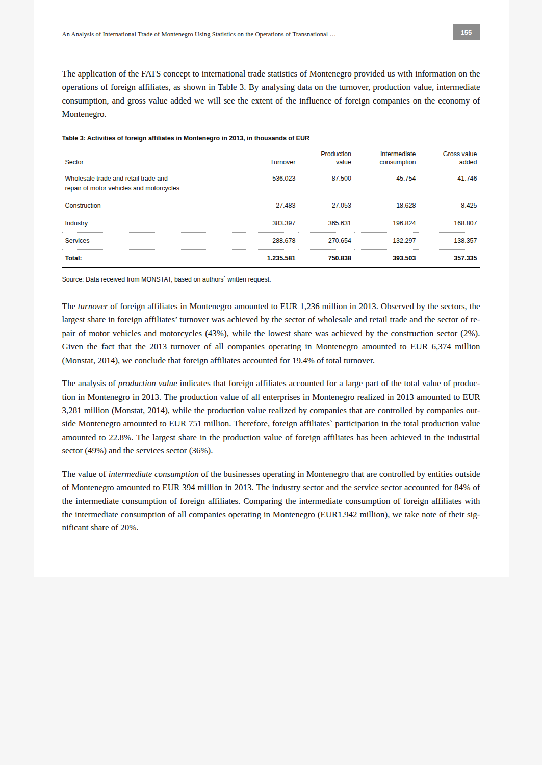An Analysis of International Trade of Montenegro Using Statistics on the Operations of Transnational …
155
The application of the FATS concept to international trade statistics of Montenegro provided us with information on the operations of foreign affiliates, as shown in Table 3. By analysing data on the turnover, production value, intermediate consumption, and gross value added we will see the extent of the influence of foreign companies on the economy of Montenegro.
Table 3: Activities of foreign affiliates in Montenegro in 2013, in thousands of EUR
| Sector | Turnover | Production value | Intermediate consumption | Gross value added |
| --- | --- | --- | --- | --- |
| Wholesale trade and retail trade and repair of motor vehicles and motorcycles | 536.023 | 87.500 | 45.754 | 41.746 |
| Construction | 27.483 | 27.053 | 18.628 | 8.425 |
| Industry | 383.397 | 365.631 | 196.824 | 168.807 |
| Services | 288.678 | 270.654 | 132.297 | 138.357 |
| Total: | 1.235.581 | 750.838 | 393.503 | 357.335 |
Source: Data received from MONSTAT, based on authors` written request.
The turnover of foreign affiliates in Montenegro amounted to EUR 1,236 million in 2013. Observed by the sectors, the largest share in foreign affiliates’ turnover was achieved by the sector of wholesale and retail trade and the sector of repair of motor vehicles and motorcycles (43%), while the lowest share was achieved by the construction sector (2%). Given the fact that the 2013 turnover of all companies operating in Montenegro amounted to EUR 6,374 million (Monstat, 2014), we conclude that foreign affiliates accounted for 19.4% of total turnover.
The analysis of production value indicates that foreign affiliates accounted for a large part of the total value of production in Montenegro in 2013. The production value of all enterprises in Montenegro realized in 2013 amounted to EUR 3,281 million (Monstat, 2014), while the production value realized by companies that are controlled by companies outside Montenegro amounted to EUR 751 million. Therefore, foreign affiliates` participation in the total production value amounted to 22.8%. The largest share in the production value of foreign affiliates has been achieved in the industrial sector (49%) and the services sector (36%).
The value of intermediate consumption of the businesses operating in Montenegro that are controlled by entities outside of Montenegro amounted to EUR 394 million in 2013. The industry sector and the service sector accounted for 84% of the intermediate consumption of foreign affiliates. Comparing the intermediate consumption of foreign affiliates with the intermediate consumption of all companies operating in Montenegro (EUR1.942 million), we take note of their significant share of 20%.